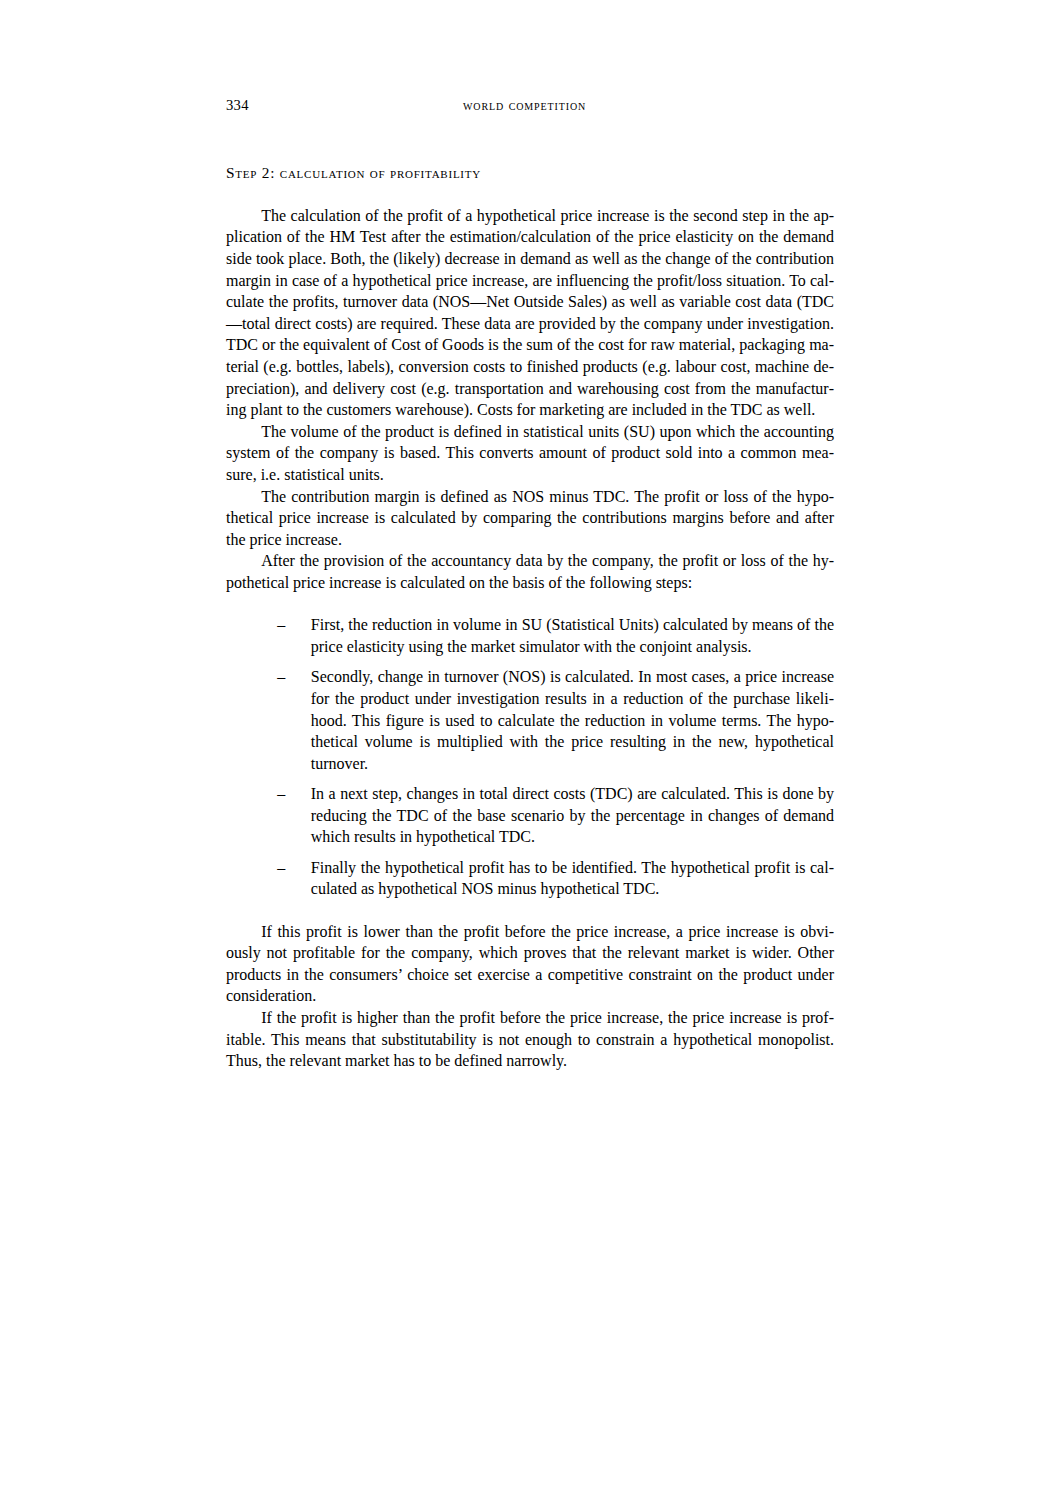334 world competition
Step 2: calculation of profitability
The calculation of the profit of a hypothetical price increase is the second step in the application of the HM Test after the estimation/calculation of the price elasticity on the demand side took place. Both, the (likely) decrease in demand as well as the change of the contribution margin in case of a hypothetical price increase, are influencing the profit/loss situation. To calculate the profits, turnover data (NOS—Net Outside Sales) as well as variable cost data (TDC—total direct costs) are required. These data are provided by the company under investigation. TDC or the equivalent of Cost of Goods is the sum of the cost for raw material, packaging material (e.g. bottles, labels), conversion costs to finished products (e.g. labour cost, machine depreciation), and delivery cost (e.g. transportation and warehousing cost from the manufacturing plant to the customers warehouse). Costs for marketing are included in the TDC as well.
The volume of the product is defined in statistical units (SU) upon which the accounting system of the company is based. This converts amount of product sold into a common measure, i.e. statistical units.
The contribution margin is defined as NOS minus TDC. The profit or loss of the hypothetical price increase is calculated by comparing the contributions margins before and after the price increase.
After the provision of the accountancy data by the company, the profit or loss of the hypothetical price increase is calculated on the basis of the following steps:
First, the reduction in volume in SU (Statistical Units) calculated by means of the price elasticity using the market simulator with the conjoint analysis.
Secondly, change in turnover (NOS) is calculated. In most cases, a price increase for the product under investigation results in a reduction of the purchase likelihood. This figure is used to calculate the reduction in volume terms. The hypothetical volume is multiplied with the price resulting in the new, hypothetical turnover.
In a next step, changes in total direct costs (TDC) are calculated. This is done by reducing the TDC of the base scenario by the percentage in changes of demand which results in hypothetical TDC.
Finally the hypothetical profit has to be identified. The hypothetical profit is calculated as hypothetical NOS minus hypothetical TDC.
If this profit is lower than the profit before the price increase, a price increase is obviously not profitable for the company, which proves that the relevant market is wider. Other products in the consumers’ choice set exercise a competitive constraint on the product under consideration.
If the profit is higher than the profit before the price increase, the price increase is profitable. This means that substitutability is not enough to constrain a hypothetical monopolist. Thus, the relevant market has to be defined narrowly.